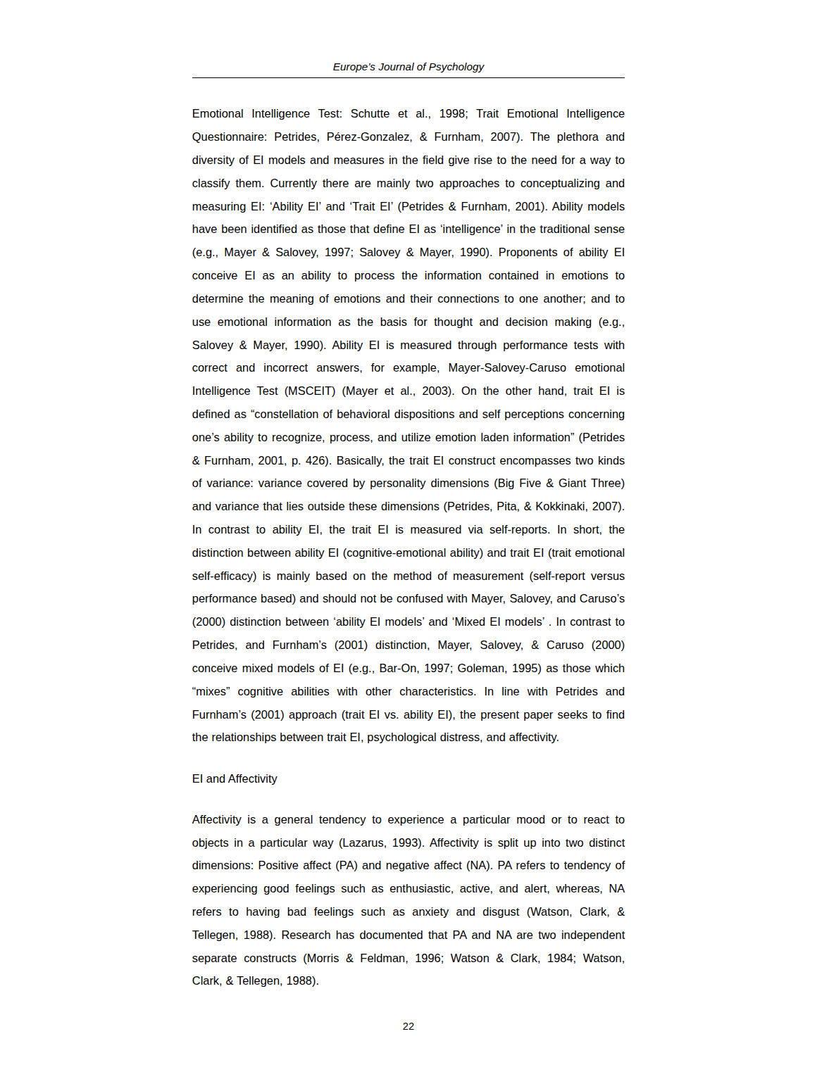Europe’s Journal of Psychology
Emotional Intelligence Test: Schutte et al., 1998; Trait Emotional Intelligence Questionnaire: Petrides, Pérez-Gonzalez, & Furnham, 2007). The plethora and diversity of EI models and measures in the field give rise to the need for a way to classify them. Currently there are mainly two approaches to conceptualizing and measuring EI: ‘Ability EI’ and ‘Trait EI’ (Petrides & Furnham, 2001). Ability models have been identified as those that define EI as ‘intelligence’ in the traditional sense (e.g., Mayer & Salovey, 1997; Salovey & Mayer, 1990). Proponents of ability EI conceive EI as an ability to process the information contained in emotions to determine the meaning of emotions and their connections to one another; and to use emotional information as the basis for thought and decision making (e.g., Salovey & Mayer, 1990). Ability EI is measured through performance tests with correct and incorrect answers, for example, Mayer-Salovey-Caruso emotional Intelligence Test (MSCEIT) (Mayer et al., 2003). On the other hand, trait EI is defined as “constellation of behavioral dispositions and self perceptions concerning one’s ability to recognize, process, and utilize emotion laden information” (Petrides & Furnham, 2001, p. 426). Basically, the trait EI construct encompasses two kinds of variance: variance covered by personality dimensions (Big Five & Giant Three) and variance that lies outside these dimensions (Petrides, Pita, & Kokkinaki, 2007). In contrast to ability EI, the trait EI is measured via self-reports. In short, the distinction between ability EI (cognitive-emotional ability) and trait EI (trait emotional self-efficacy) is mainly based on the method of measurement (self-report versus performance based) and should not be confused with Mayer, Salovey, and Caruso’s (2000) distinction between ‘ability EI models’ and ‘Mixed EI models’ . In contrast to Petrides, and Furnham’s (2001) distinction, Mayer, Salovey, & Caruso (2000) conceive mixed models of EI (e.g., Bar-On, 1997; Goleman, 1995) as those which “mixes” cognitive abilities with other characteristics. In line with Petrides and Furnham’s (2001) approach (trait EI vs. ability EI), the present paper seeks to find the relationships between trait EI, psychological distress, and affectivity.
EI and Affectivity
Affectivity is a general tendency to experience a particular mood or to react to objects in a particular way (Lazarus, 1993). Affectivity is split up into two distinct dimensions: Positive affect (PA) and negative affect (NA). PA refers to tendency of experiencing good feelings such as enthusiastic, active, and alert, whereas, NA refers to having bad feelings such as anxiety and disgust (Watson, Clark, & Tellegen, 1988). Research has documented that PA and NA are two independent separate constructs (Morris & Feldman, 1996; Watson & Clark, 1984; Watson, Clark, & Tellegen, 1988).
22